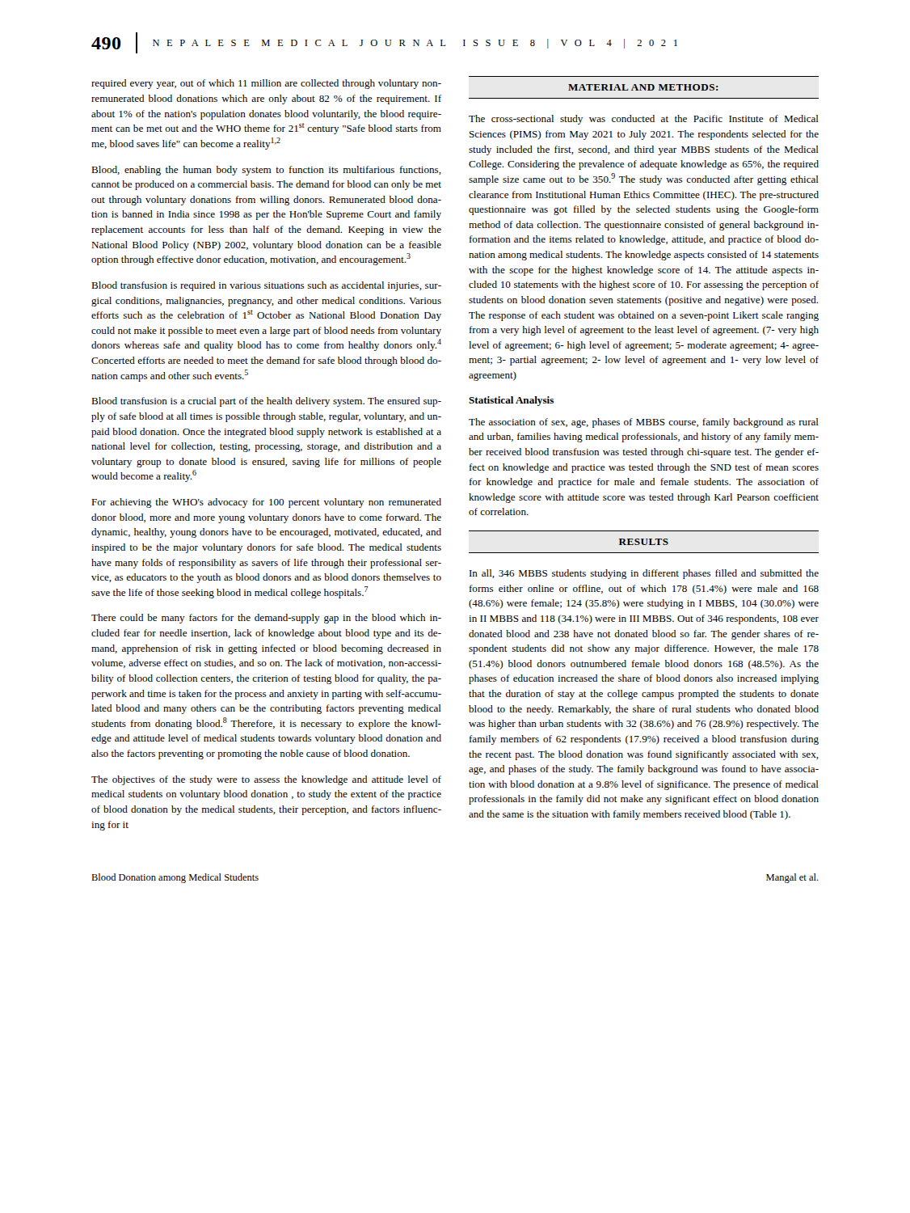490
N E P A L E S E M E D I C A L J O U R N A L i s s u e 8 | v o l 4 | 2 0 2 1
required every year, out of which 11 million are collected through voluntary non-remunerated blood donations which are only about 82 % of the requirement. If about 1% of the nation's population donates blood voluntarily, the blood requirement can be met out and the WHO theme for 21st century "Safe blood starts from me, blood saves life" can become a reality1,2
Blood, enabling the human body system to function its multifarious functions, cannot be produced on a commercial basis. The demand for blood can only be met out through voluntary donations from willing donors. Remunerated blood donation is banned in India since 1998 as per the Hon'ble Supreme Court and family replacement accounts for less than half of the demand. Keeping in view the National Blood Policy (NBP) 2002, voluntary blood donation can be a feasible option through effective donor education, motivation, and encouragement.3
Blood transfusion is required in various situations such as accidental injuries, surgical conditions, malignancies, pregnancy, and other medical conditions. Various efforts such as the celebration of 1st October as National Blood Donation Day could not make it possible to meet even a large part of blood needs from voluntary donors whereas safe and quality blood has to come from healthy donors only.4 Concerted efforts are needed to meet the demand for safe blood through blood donation camps and other such events.5
Blood transfusion is a crucial part of the health delivery system. The ensured supply of safe blood at all times is possible through stable, regular, voluntary, and unpaid blood donation. Once the integrated blood supply network is established at a national level for collection, testing, processing, storage, and distribution and a voluntary group to donate blood is ensured, saving life for millions of people would become a reality.6
For achieving the WHO's advocacy for 100 percent voluntary non remunerated donor blood, more and more young voluntary donors have to come forward. The dynamic, healthy, young donors have to be encouraged, motivated, educated, and inspired to be the major voluntary donors for safe blood. The medical students have many folds of responsibility as savers of life through their professional service, as educators to the youth as blood donors and as blood donors themselves to save the life of those seeking blood in medical college hospitals.7
There could be many factors for the demand-supply gap in the blood which included fear for needle insertion, lack of knowledge about blood type and its demand, apprehension of risk in getting infected or blood becoming decreased in volume, adverse effect on studies, and so on. The lack of motivation, non-accessibility of blood collection centers, the criterion of testing blood for quality, the paperwork and time is taken for the process and anxiety in parting with self-accumulated blood and many others can be the contributing factors preventing medical students from donating blood.8 Therefore, it is necessary to explore the knowledge and attitude level of medical students towards voluntary blood donation and also the factors preventing or promoting the noble cause of blood donation.
The objectives of the study were to assess the knowledge and attitude level of medical students on voluntary blood donation , to study the extent of the practice of blood donation by the medical students, their perception, and factors influencing for it
MATERIAL AND METHODS:
The cross-sectional study was conducted at the Pacific Institute of Medical Sciences (PIMS) from May 2021 to July 2021. The respondents selected for the study included the first, second, and third year MBBS students of the Medical College. Considering the prevalence of adequate knowledge as 65%, the required sample size came out to be 350.9 The study was conducted after getting ethical clearance from Institutional Human Ethics Committee (IHEC). The pre-structured questionnaire was got filled by the selected students using the Google-form method of data collection. The questionnaire consisted of general background information and the items related to knowledge, attitude, and practice of blood donation among medical students. The knowledge aspects consisted of 14 statements with the scope for the highest knowledge score of 14. The attitude aspects included 10 statements with the highest score of 10. For assessing the perception of students on blood donation seven statements (positive and negative) were posed. The response of each student was obtained on a seven-point Likert scale ranging from a very high level of agreement to the least level of agreement. (7- very high level of agreement; 6- high level of agreement; 5- moderate agreement; 4- agreement; 3- partial agreement; 2- low level of agreement and 1- very low level of agreement)
Statistical Analysis
The association of sex, age, phases of MBBS course, family background as rural and urban, families having medical professionals, and history of any family member received blood transfusion was tested through chi-square test. The gender effect on knowledge and practice was tested through the SND test of mean scores for knowledge and practice for male and female students. The association of knowledge score with attitude score was tested through Karl Pearson coefficient of correlation.
RESULTS
In all, 346 MBBS students studying in different phases filled and submitted the forms either online or offline, out of which 178 (51.4%) were male and 168 (48.6%) were female; 124 (35.8%) were studying in I MBBS, 104 (30.0%) were in II MBBS and 118 (34.1%) were in III MBBS. Out of 346 respondents, 108 ever donated blood and 238 have not donated blood so far. The gender shares of respondent students did not show any major difference. However, the male 178 (51.4%) blood donors outnumbered female blood donors 168 (48.5%). As the phases of education increased the share of blood donors also increased implying that the duration of stay at the college campus prompted the students to donate blood to the needy. Remarkably, the share of rural students who donated blood was higher than urban students with 32 (38.6%) and 76 (28.9%) respectively. The family members of 62 respondents (17.9%) received a blood transfusion during the recent past. The blood donation was found significantly associated with sex, age, and phases of the study. The family background was found to have association with blood donation at a 9.8% level of significance. The presence of medical professionals in the family did not make any significant effect on blood donation and the same is the situation with family members received blood (Table 1).
Blood Donation among Medical Students
Mangal et al.